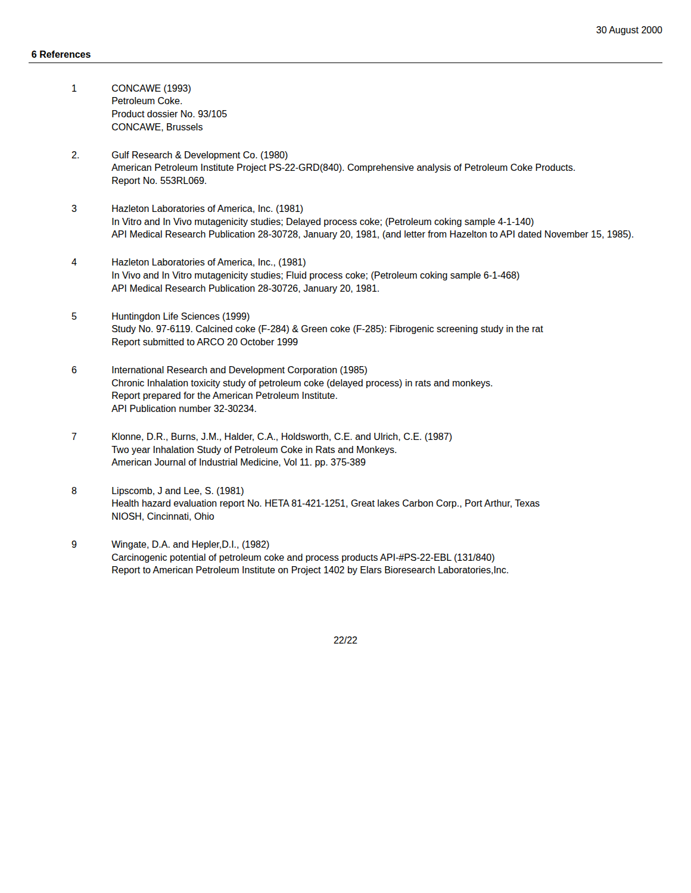30 August 2000
6 References
1
CONCAWE (1993)
Petroleum Coke.
Product dossier No. 93/105
CONCAWE, Brussels
2.
Gulf Research & Development Co. (1980)
American Petroleum Institute Project PS-22-GRD(840). Comprehensive analysis of Petroleum Coke Products.
Report No. 553RL069.
3
Hazleton Laboratories of America, Inc. (1981)
In Vitro and In Vivo mutagenicity studies; Delayed process coke; (Petroleum coking sample 4-1-140)
API Medical Research Publication 28-30728, January 20, 1981, (and letter from Hazelton to API dated November 15, 1985).
4
Hazleton Laboratories of America, Inc., (1981)
In Vivo and In Vitro mutagenicity studies; Fluid process coke; (Petroleum coking sample 6-1-468)
API Medical Research Publication 28-30726, January 20, 1981.
5
Huntingdon Life Sciences (1999)
Study No. 97-6119. Calcined coke (F-284) & Green coke (F-285): Fibrogenic screening study in the rat
Report submitted to ARCO 20 October 1999
6
International Research and Development Corporation (1985)
Chronic Inhalation toxicity study of petroleum coke (delayed process) in rats and monkeys.
Report prepared for the American Petroleum Institute.
API Publication number 32-30234.
7
Klonne, D.R., Burns, J.M., Halder, C.A., Holdsworth, C.E. and Ulrich, C.E. (1987)
Two year Inhalation Study of Petroleum Coke in Rats and Monkeys.
American Journal of Industrial Medicine, Vol 11. pp. 375-389
8
Lipscomb, J and Lee, S. (1981)
Health hazard evaluation report No. HETA 81-421-1251, Great lakes Carbon Corp., Port Arthur, Texas
NIOSH, Cincinnati, Ohio
9
Wingate, D.A. and Hepler,D.I., (1982)
Carcinogenic potential of petroleum coke and process products API-#PS-22-EBL (131/840)
Report to American Petroleum Institute on Project 1402 by Elars Bioresearch Laboratories,Inc.
22/22